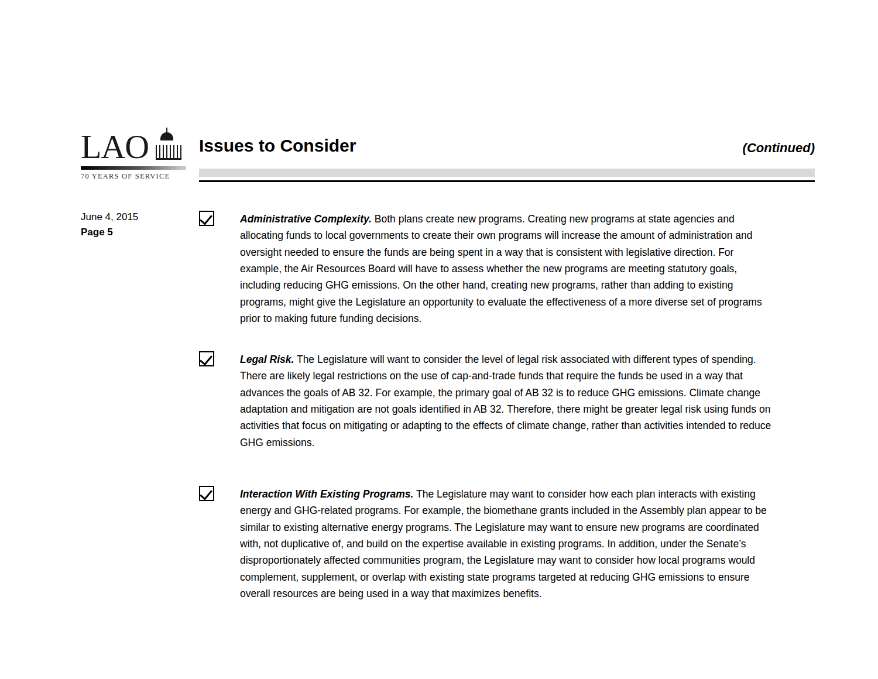LAO
70 YEARS OF SERVICE
Issues to Consider
(Continued)
June 4, 2015
Page 5
Administrative Complexity. Both plans create new programs. Creating new programs at state agencies and allocating funds to local governments to create their own programs will increase the amount of administration and oversight needed to ensure the funds are being spent in a way that is consistent with legislative direction. For example, the Air Resources Board will have to assess whether the new programs are meeting statutory goals, including reducing GHG emissions. On the other hand, creating new programs, rather than adding to existing programs, might give the Legislature an opportunity to evaluate the effectiveness of a more diverse set of programs prior to making future funding decisions.
Legal Risk. The Legislature will want to consider the level of legal risk associated with different types of spending. There are likely legal restrictions on the use of cap-and-trade funds that require the funds be used in a way that advances the goals of AB 32. For example, the primary goal of AB 32 is to reduce GHG emissions. Climate change adaptation and mitigation are not goals identified in AB 32. Therefore, there might be greater legal risk using funds on activities that focus on mitigating or adapting to the effects of climate change, rather than activities intended to reduce GHG emissions.
Interaction With Existing Programs. The Legislature may want to consider how each plan interacts with existing energy and GHG-related programs. For example, the biomethane grants included in the Assembly plan appear to be similar to existing alternative energy programs. The Legislature may want to ensure new programs are coordinated with, not duplicative of, and build on the expertise available in existing programs. In addition, under the Senate’s disproportionately affected communities program, the Legislature may want to consider how local programs would complement, supplement, or overlap with existing state programs targeted at reducing GHG emissions to ensure overall resources are being used in a way that maximizes benefits.